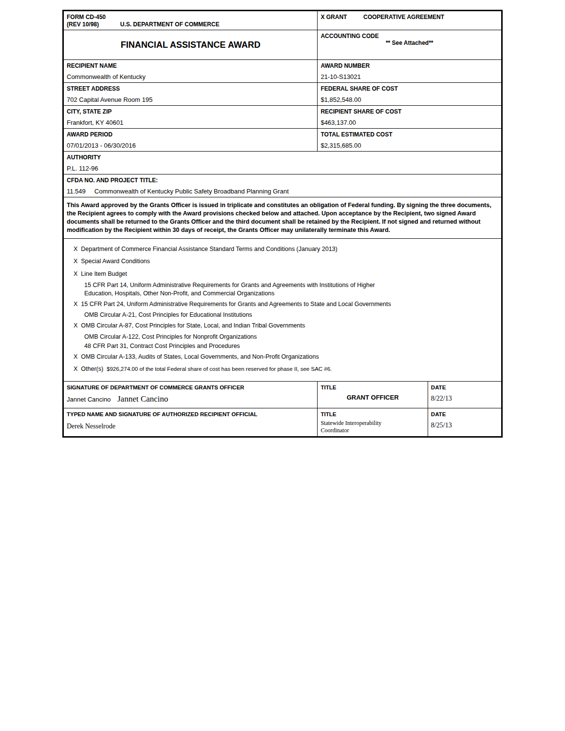| FORM CD-450 (REV 10/98) U.S. DEPARTMENT OF COMMERCE | X GRANT COOPERATIVE AGREEMENT |
| FINANCIAL ASSISTANCE AWARD | ACCOUNTING CODE ** See Attached** |
| RECIPIENT NAME | AWARD NUMBER |
| Commonwealth of Kentucky | 21-10-S13021 |
| STREET ADDRESS | FEDERAL SHARE OF COST |
| 702 Capital Avenue Room 195 | $1,852,548.00 |
| CITY, STATE ZIP | RECIPIENT SHARE OF COST |
| Frankfort, KY 40601 | $463,137.00 |
| AWARD PERIOD | TOTAL ESTIMATED COST |
| 07/01/2013 - 06/30/2016 | $2,315,685.00 |
| AUTHORITY |
| P.L. 112-96 |
| CFDA NO. AND PROJECT TITLE: |
| 11.549 Commonwealth of Kentucky Public Safety Broadband Planning Grant |
| This Award approved by the Grants Officer is issued in triplicate and constitutes an obligation of Federal funding. By signing the three documents, the Recipient agrees to comply with the Award provisions checked below and attached. Upon acceptance by the Recipient, two signed Award documents shall be returned to the Grants Officer and the third document shall be retained by the Recipient. If not signed and returned without modification by the Recipient within 30 days of receipt, the Grants Officer may unilaterally terminate this Award. |
| X Department of Commerce Financial Assistance Standard Terms and Conditions (January 2013) X Special Award Conditions X Line Item Budget 15 CFR Part 14, Uniform Administrative Requirements for Grants and Agreements with Institutions of Higher Education, Hospitals, Other Non-Profit, and Commercial Organizations X 15 CFR Part 24, Uniform Administrative Requirements for Grants and Agreements to State and Local Governments OMB Circular A-21, Cost Principles for Educational Institutions X OMB Circular A-87, Cost Principles for State, Local, and Indian Tribal Governments OMB Circular A-122, Cost Principles for Nonprofit Organizations 48 CFR Part 31, Contract Cost Principles and Procedures X OMB Circular A-133, Audits of States, Local Governments, and Non-Profit Organizations X Other(s) $926,274.00 of the total Federal share of cost has been reserved for phase II, see SAC #6. |
| SIGNATURE OF DEPARTMENT OF COMMERCE GRANTS OFFICER Jannet Cancino Jannet Cancino | / TITLE GRANT OFFICER / DATE 8/22/13 / |
| TYPED NAME AND SIGNATURE OF AUTHORIZED RECIPIENT OFFICIAL Derek Nesselrode | / TITLE Statewide Interoperability Coordinator / DATE 8/25/13 / |